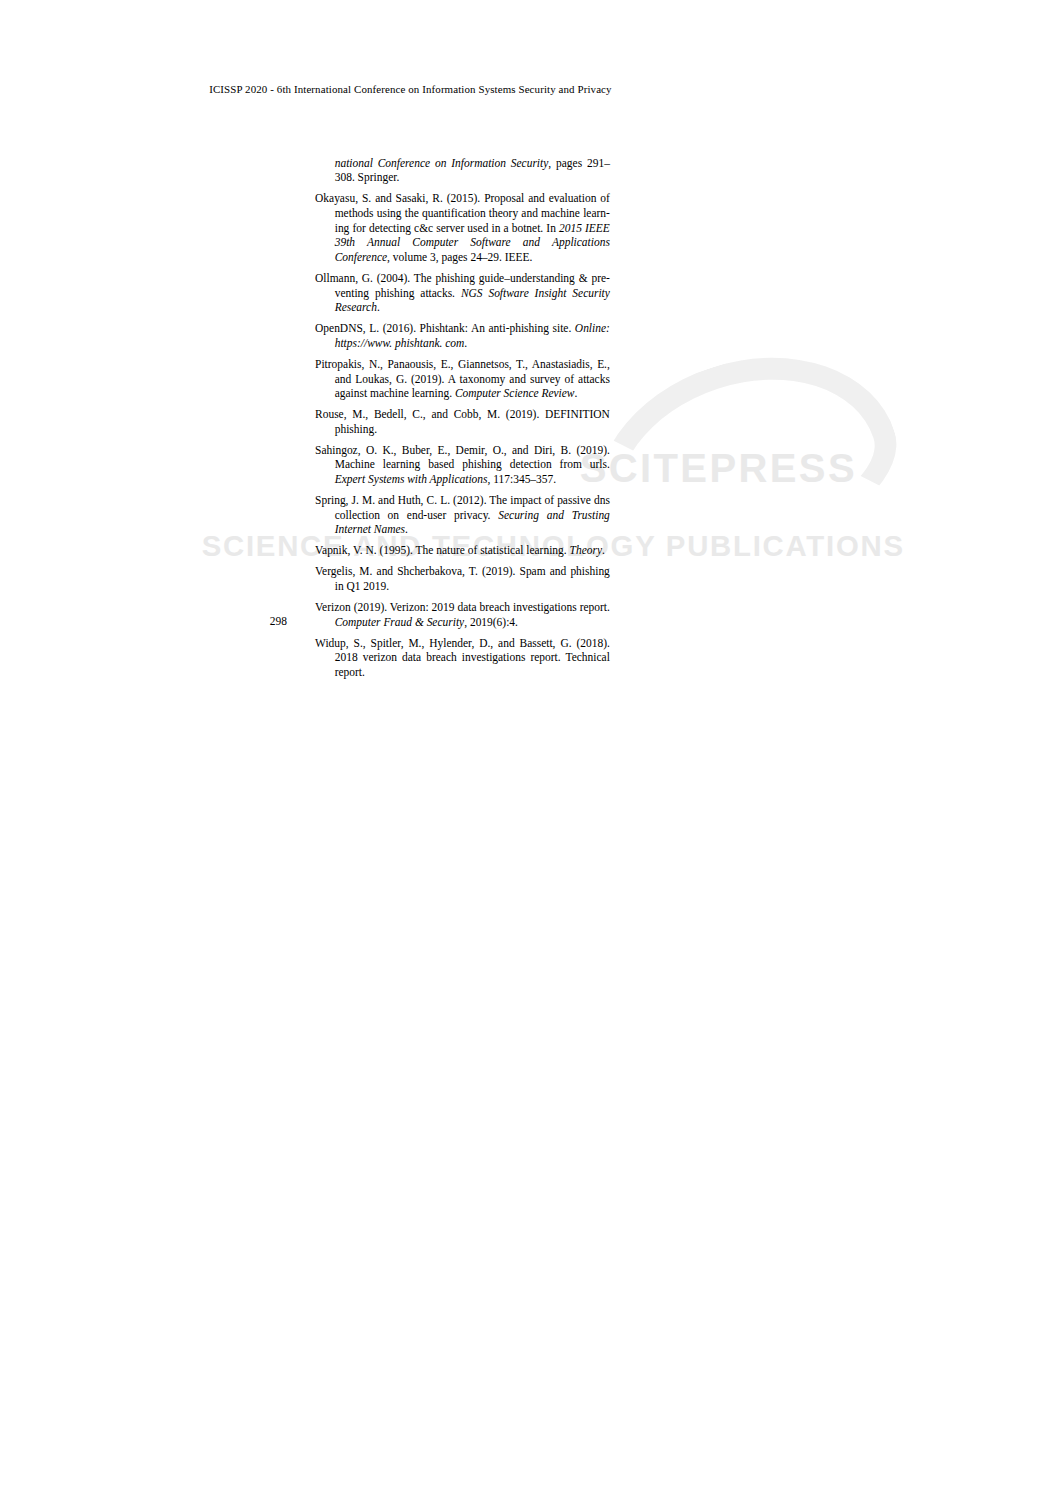SCITEPRESS
SCIENCE AND TECHNOLOGY PUBLICATIONS
ICISSP 2020 - 6th International Conference on Information Systems Security and Privacy
national Conference on Information Security, pages 291–308. Springer.
Okayasu, S. and Sasaki, R. (2015). Proposal and evaluation of methods using the quantification theory and machine learning for detecting c&c server used in a botnet. In 2015 IEEE 39th Annual Computer Software and Applications Conference, volume 3, pages 24–29. IEEE.
Ollmann, G. (2004). The phishing guide–understanding & preventing phishing attacks. NGS Software Insight Security Research.
OpenDNS, L. (2016). Phishtank: An anti-phishing site. Online: https://www. phishtank. com.
Pitropakis, N., Panaousis, E., Giannetsos, T., Anastasiadis, E., and Loukas, G. (2019). A taxonomy and survey of attacks against machine learning. Computer Science Review.
Rouse, M., Bedell, C., and Cobb, M. (2019). DEFINITION phishing.
Sahingoz, O. K., Buber, E., Demir, O., and Diri, B. (2019). Machine learning based phishing detection from urls. Expert Systems with Applications, 117:345–357.
Spring, J. M. and Huth, C. L. (2012). The impact of passive dns collection on end-user privacy. Securing and Trusting Internet Names.
Vapnik, V. N. (1995). The nature of statistical learning. Theory.
Vergelis, M. and Shcherbakova, T. (2019). Spam and phishing in Q1 2019.
Verizon (2019). Verizon: 2019 data breach investigations report. Computer Fraud & Security, 2019(6):4.
Widup, S., Spitler, M., Hylender, D., and Bassett, G. (2018). 2018 verizon data breach investigations report. Technical report.
298